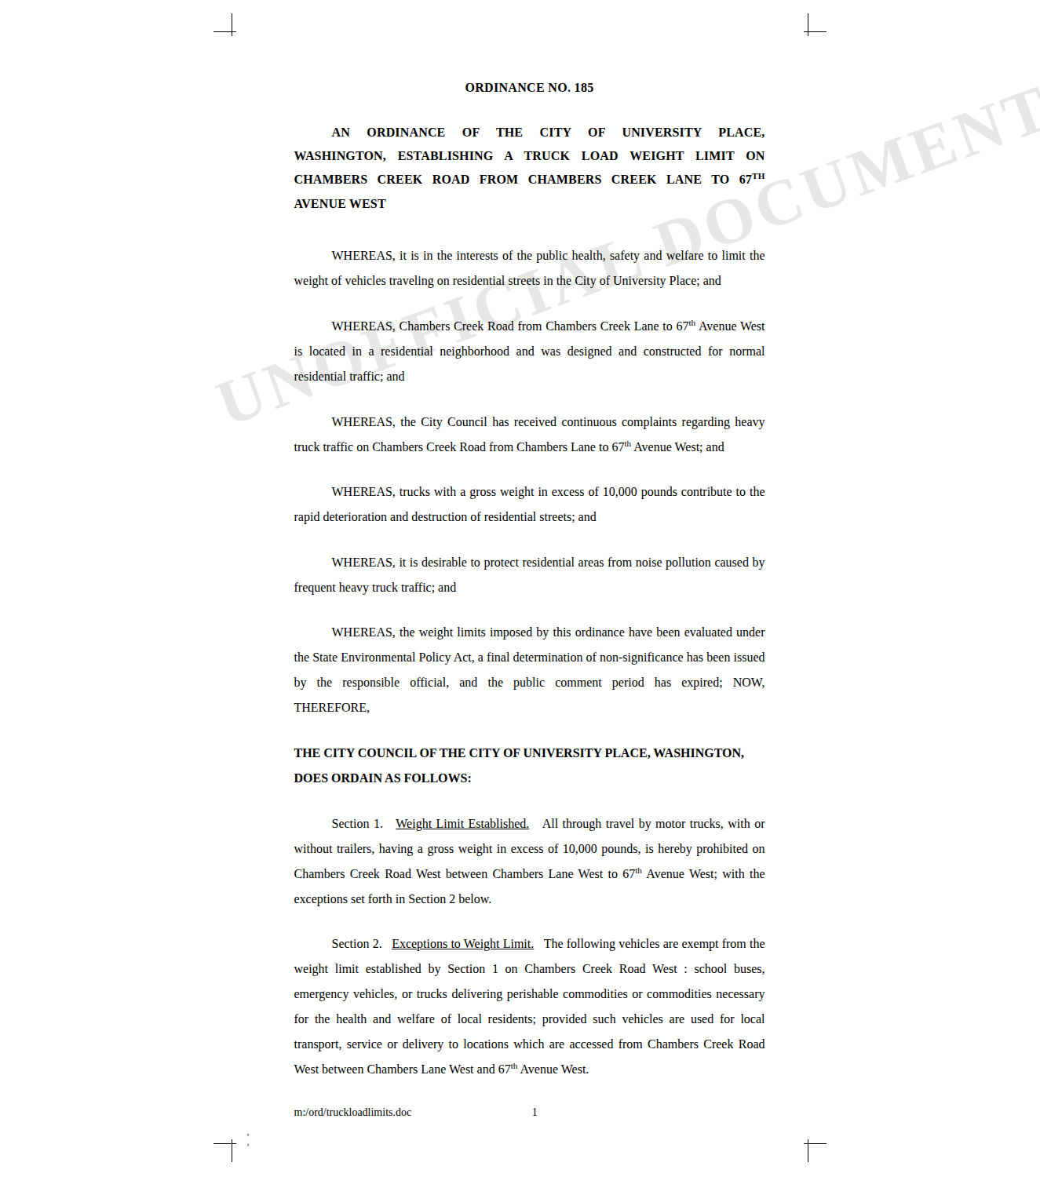UNOFFICIAL DOCUMENT
ORDINANCE NO. 185
AN ORDINANCE OF THE CITY OF UNIVERSITY PLACE, WASHINGTON, ESTABLISHING A TRUCK LOAD WEIGHT LIMIT ON CHAMBERS CREEK ROAD FROM CHAMBERS CREEK LANE TO 67TH AVENUE WEST
WHEREAS, it is in the interests of the public health, safety and welfare to limit the weight of vehicles traveling on residential streets in the City of University Place; and
WHEREAS, Chambers Creek Road from Chambers Creek Lane to 67th Avenue West is located in a residential neighborhood and was designed and constructed for normal residential traffic; and
WHEREAS, the City Council has received continuous complaints regarding heavy truck traffic on Chambers Creek Road from Chambers Lane to 67th Avenue West; and
WHEREAS, trucks with a gross weight in excess of 10,000 pounds contribute to the rapid deterioration and destruction of residential streets; and
WHEREAS, it is desirable to protect residential areas from noise pollution caused by frequent heavy truck traffic; and
WHEREAS, the weight limits imposed by this ordinance have been evaluated under the State Environmental Policy Act, a final determination of non-significance has been issued by the responsible official, and the public comment period has expired; NOW, THEREFORE,
THE CITY COUNCIL OF THE CITY OF UNIVERSITY PLACE, WASHINGTON, DOES ORDAIN AS FOLLOWS:
Section 1. Weight Limit Established. All through travel by motor trucks, with or without trailers, having a gross weight in excess of 10,000 pounds, is hereby prohibited on Chambers Creek Road West between Chambers Lane West to 67th Avenue West; with the exceptions set forth in Section 2 below.
Section 2. Exceptions to Weight Limit. The following vehicles are exempt from the weight limit established by Section 1 on Chambers Creek Road West : school buses, emergency vehicles, or trucks delivering perishable commodities or commodities necessary for the health and welfare of local residents; provided such vehicles are used for local transport, service or delivery to locations which are accessed from Chambers Creek Road West between Chambers Lane West and 67th Avenue West.
m:/ord/truckloadlimits.doc 1
’
’